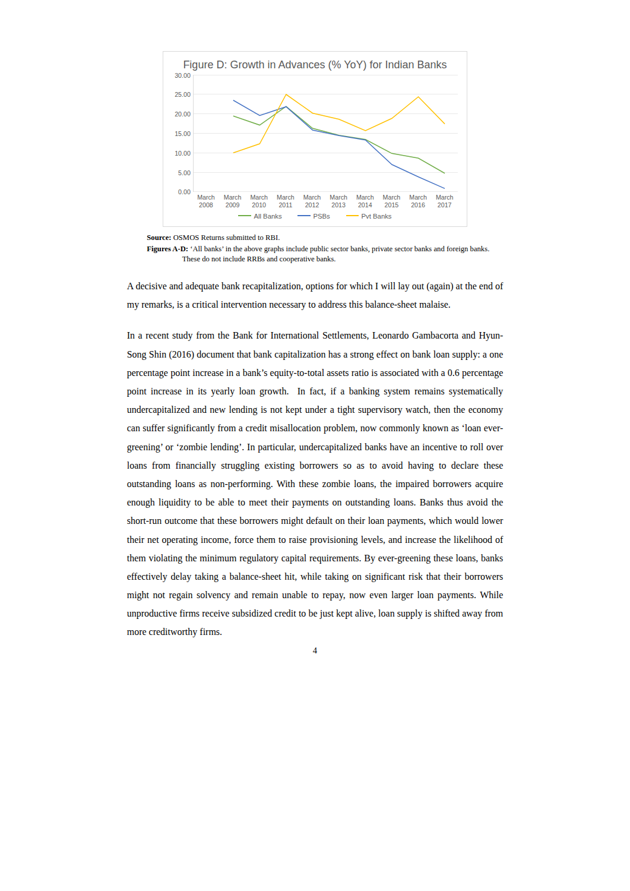Figure D: Growth in Advances (% YoY) for Indian Banks
30.00
25.00
20.00
15.00
10.00
5.00
0.00
March
2008
March
2009
March
2010
March
2011
March
2012
March
2013
March
2014
March
2015
March
2016
March
2017
All Banks
PSBs
Pvt Banks
Source: OSMOS Returns submitted to RBI.
Figures A-D: ‘All banks’ in the above graphs include public sector banks, private sector banks and foreign banks. These do not include RRBs and cooperative banks.
A decisive and adequate bank recapitalization, options for which I will lay out (again) at the end of my remarks, is a critical intervention necessary to address this balance-sheet malaise.
In a recent study from the Bank for International Settlements, Leonardo Gambacorta and Hyun-Song Shin (2016) document that bank capitalization has a strong effect on bank loan supply: a one percentage point increase in a bank’s equity-to-total assets ratio is associated with a 0.6 percentage point increase in its yearly loan growth. In fact, if a banking system remains systematically undercapitalized and new lending is not kept under a tight supervisory watch, then the economy can suffer significantly from a credit misallocation problem, now commonly known as ‘loan ever-greening’ or ‘zombie lending’. In particular, undercapitalized banks have an incentive to roll over loans from financially struggling existing borrowers so as to avoid having to declare these outstanding loans as non-performing. With these zombie loans, the impaired borrowers acquire enough liquidity to be able to meet their payments on outstanding loans. Banks thus avoid the short-run outcome that these borrowers might default on their loan payments, which would lower their net operating income, force them to raise provisioning levels, and increase the likelihood of them violating the minimum regulatory capital requirements. By ever-greening these loans, banks effectively delay taking a balance-sheet hit, while taking on significant risk that their borrowers might not regain solvency and remain unable to repay, now even larger loan payments. While unproductive firms receive subsidized credit to be just kept alive, loan supply is shifted away from more creditworthy firms.
4